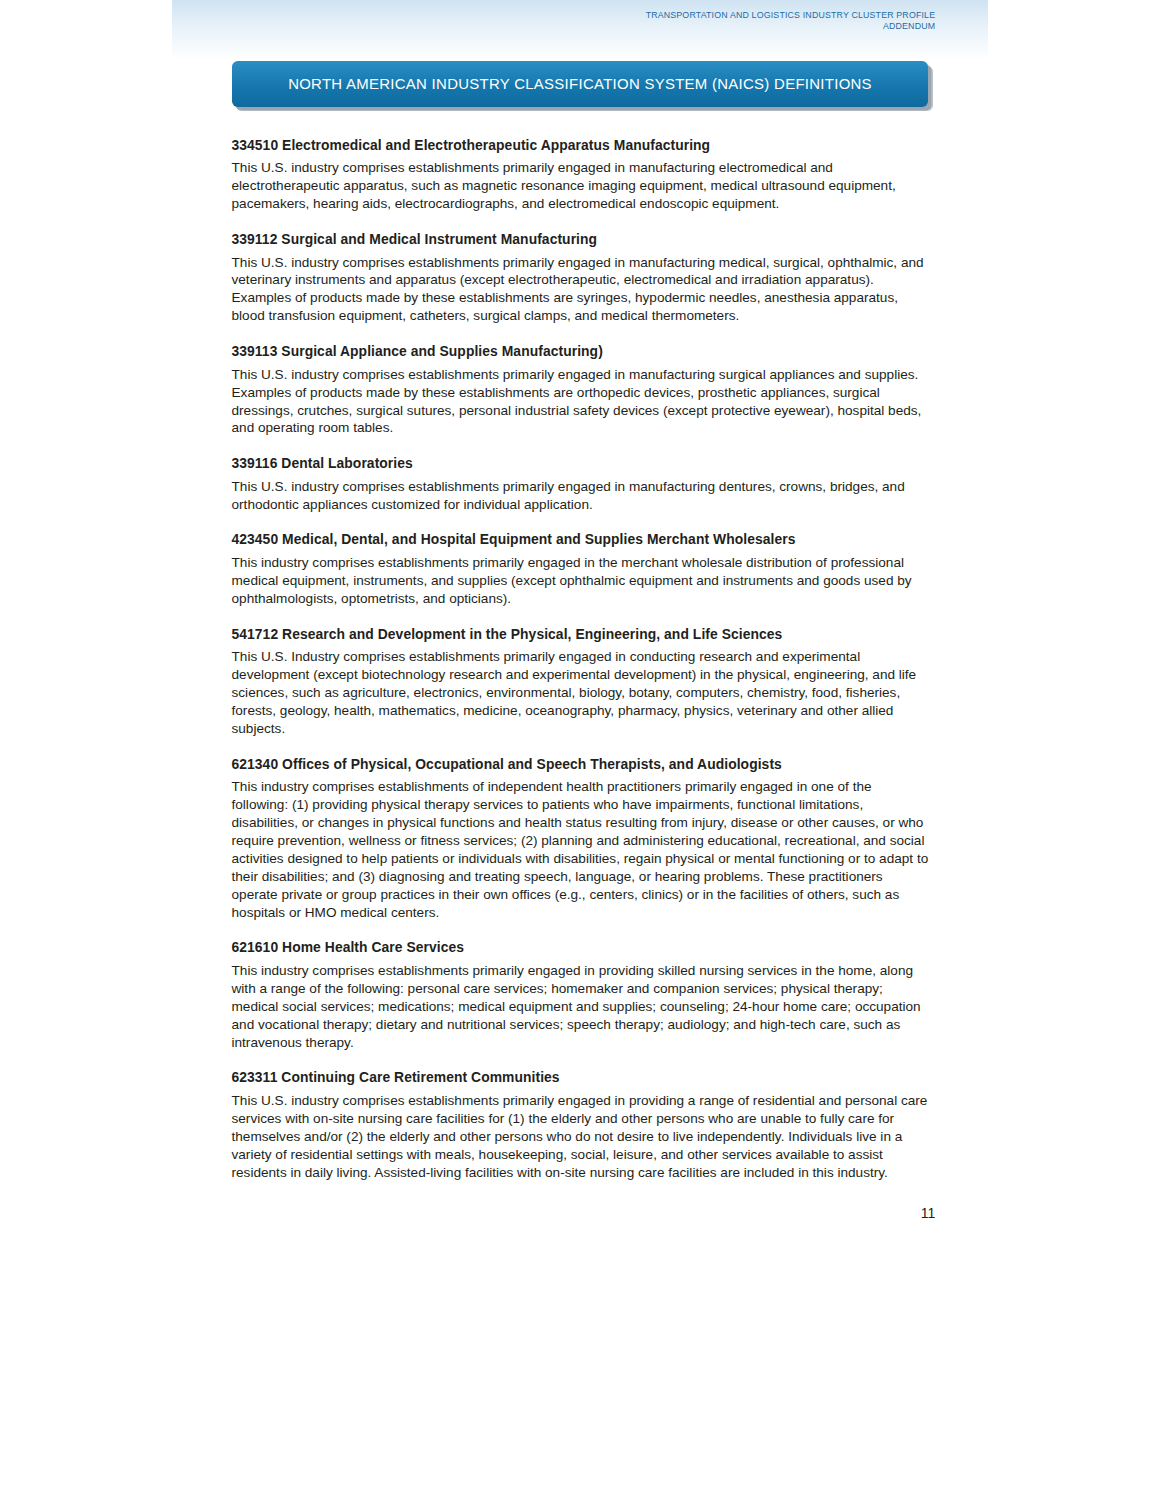Transportation and Logistics Industry Cluster Profile
Addendum
North American Industry Classification System (NAICS) Definitions
334510 Electromedical and Electrotherapeutic Apparatus Manufacturing
This U.S. industry comprises establishments primarily engaged in manufacturing electromedical and electrotherapeutic apparatus, such as magnetic resonance imaging equipment, medical ultrasound equipment, pacemakers, hearing aids, electrocardiographs, and electromedical endoscopic equipment.
339112 Surgical and Medical Instrument Manufacturing
This U.S. industry comprises establishments primarily engaged in manufacturing medical, surgical, ophthalmic, and veterinary instruments and apparatus (except electrotherapeutic, electromedical and irradiation apparatus). Examples of products made by these establishments are syringes, hypodermic needles, anesthesia apparatus, blood transfusion equipment, catheters, surgical clamps, and medical thermometers.
339113 Surgical Appliance and Supplies Manufacturing)
This U.S. industry comprises establishments primarily engaged in manufacturing surgical appliances and supplies. Examples of products made by these establishments are orthopedic devices, prosthetic appliances, surgical dressings, crutches, surgical sutures, personal industrial safety devices (except protective eyewear), hospital beds, and operating room tables.
339116 Dental Laboratories
This U.S. industry comprises establishments primarily engaged in manufacturing dentures, crowns, bridges, and orthodontic appliances customized for individual application.
423450 Medical, Dental, and Hospital Equipment and Supplies Merchant Wholesalers
This industry comprises establishments primarily engaged in the merchant wholesale distribution of professional medical equipment, instruments, and supplies (except ophthalmic equipment and instruments and goods used by ophthalmologists, optometrists, and opticians).
541712 Research and Development in the Physical, Engineering, and Life Sciences
This U.S. Industry comprises establishments primarily engaged in conducting research and experimental development (except biotechnology research and experimental development) in the physical, engineering, and life sciences, such as agriculture, electronics, environmental, biology, botany, computers, chemistry, food, fisheries, forests, geology, health, mathematics, medicine, oceanography, pharmacy, physics, veterinary and other allied subjects.
621340 Offices of Physical, Occupational and Speech Therapists, and Audiologists
This industry comprises establishments of independent health practitioners primarily engaged in one of the following: (1) providing physical therapy services to patients who have impairments, functional limitations, disabilities, or changes in physical functions and health status resulting from injury, disease or other causes, or who require prevention, wellness or fitness services; (2) planning and administering educational, recreational, and social activities designed to help patients or individuals with disabilities, regain physical or mental functioning or to adapt to their disabilities; and (3) diagnosing and treating speech, language, or hearing problems. These practitioners operate private or group practices in their own offices (e.g., centers, clinics) or in the facilities of others, such as hospitals or HMO medical centers.
621610 Home Health Care Services
This industry comprises establishments primarily engaged in providing skilled nursing services in the home, along with a range of the following: personal care services; homemaker and companion services; physical therapy; medical social services; medications; medical equipment and supplies; counseling; 24-hour home care; occupation and vocational therapy; dietary and nutritional services; speech therapy; audiology; and high-tech care, such as intravenous therapy.
623311 Continuing Care Retirement Communities
This U.S. industry comprises establishments primarily engaged in providing a range of residential and personal care services with on-site nursing care facilities for (1) the elderly and other persons who are unable to fully care for themselves and/or (2) the elderly and other persons who do not desire to live independently. Individuals live in a variety of residential settings with meals, housekeeping, social, leisure, and other services available to assist residents in daily living. Assisted-living facilities with on-site nursing care facilities are included in this industry.
11